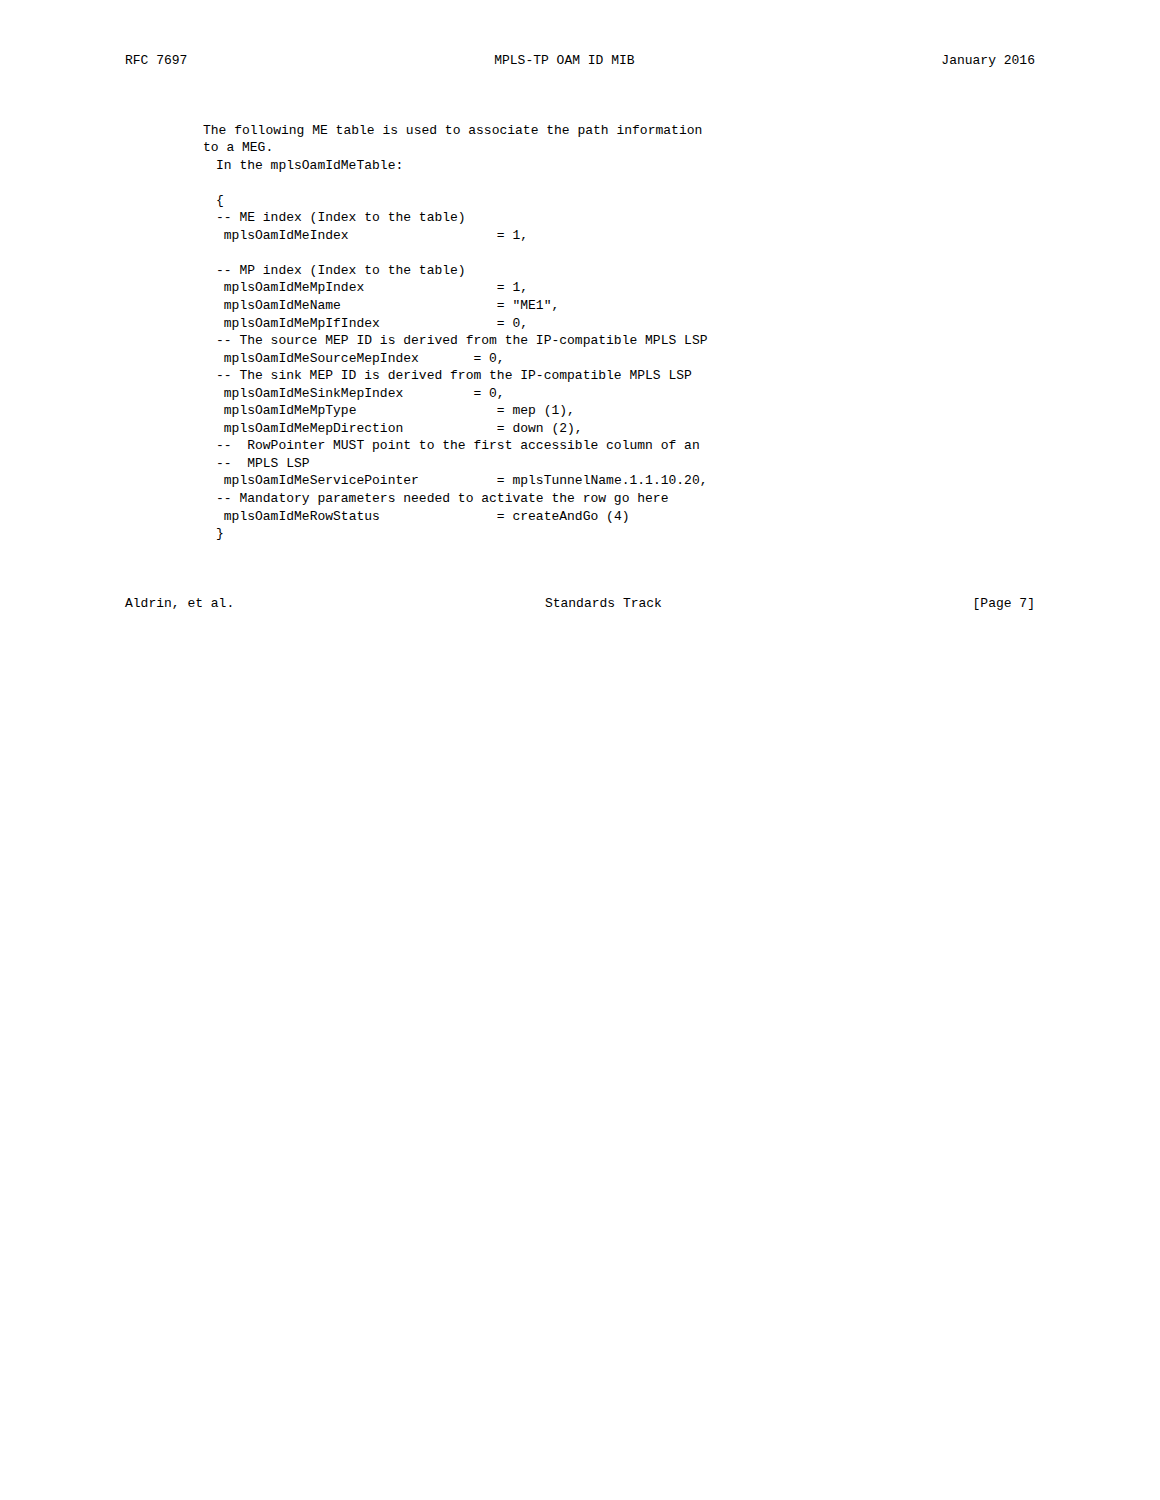RFC 7697 MPLS-TP OAM ID MIB January 2016
The following ME table is used to associate the path information
to a MEG.
In the mplsOamIdMeTable:

{
-- ME index (Index to the table)
 mplsOamIdMeIndex                   = 1,

-- MP index (Index to the table)
 mplsOamIdMeMpIndex                 = 1,
 mplsOamIdMeName                    = "ME1",
 mplsOamIdMeMpIfIndex               = 0,
-- The source MEP ID is derived from the IP-compatible MPLS LSP
 mplsOamIdMeSourceMepIndex       = 0,
-- The sink MEP ID is derived from the IP-compatible MPLS LSP
 mplsOamIdMeSinkMepIndex         = 0,
 mplsOamIdMeMpType                  = mep (1),
 mplsOamIdMeMepDirection            = down (2),
--  RowPointer MUST point to the first accessible column of an
--  MPLS LSP
 mplsOamIdMeServicePointer          = mplsTunnelName.1.1.10.20,
-- Mandatory parameters needed to activate the row go here
 mplsOamIdMeRowStatus               = createAndGo (4)
}
Aldrin, et al. Standards Track [Page 7]